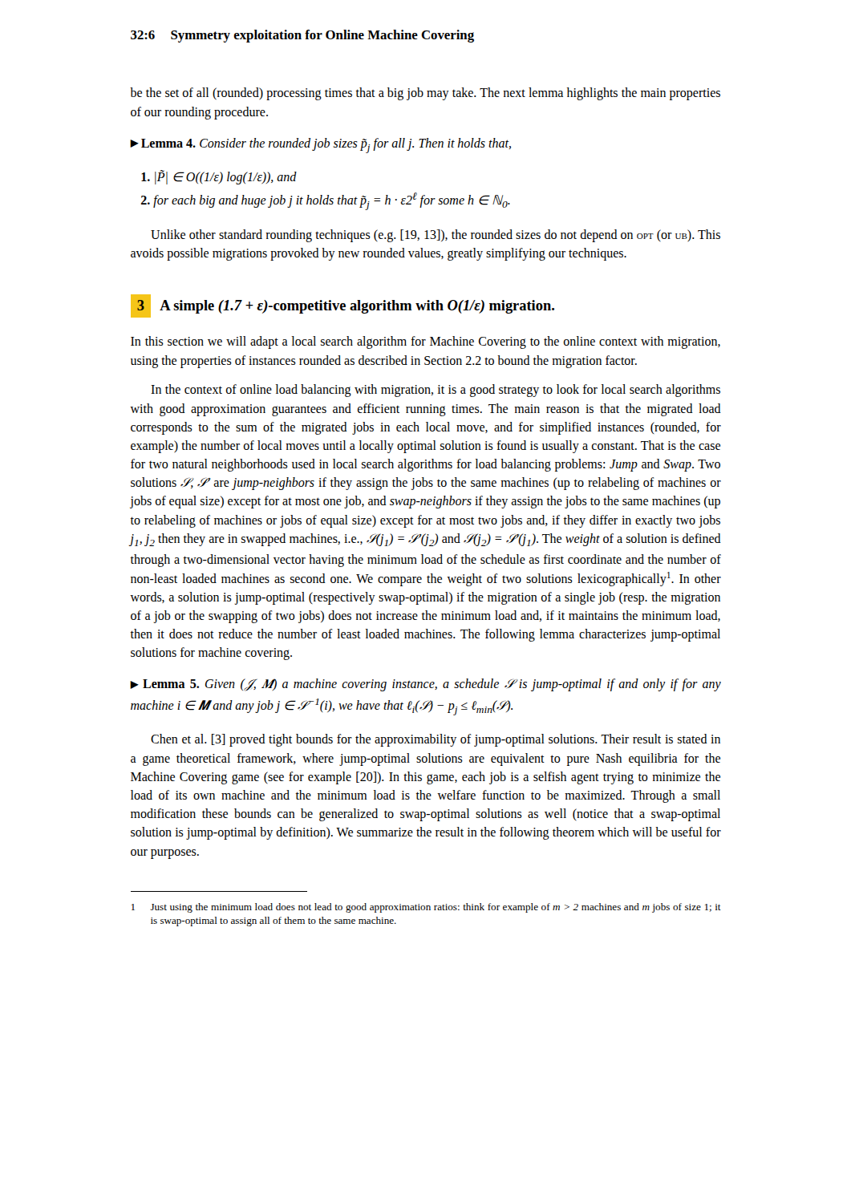32:6 Symmetry exploitation for Online Machine Covering
be the set of all (rounded) processing times that a big job may take. The next lemma highlights the main properties of our rounding procedure.
Lemma 4. Consider the rounded job sizes p̃j for all j. Then it holds that,
|P̃| ∈ O((1/ε) log(1/ε)), and
for each big and huge job j it holds that p̃j = h · ε2ℓ for some h ∈ ℕ0.
Unlike other standard rounding techniques (e.g. [19, 13]), the rounded sizes do not depend on opt (or ub). This avoids possible migrations provoked by new rounded values, greatly simplifying our techniques.
3 A simple (1.7 + ε)-competitive algorithm with O(1/ε) migration.
In this section we will adapt a local search algorithm for Machine Covering to the online context with migration, using the properties of instances rounded as described in Section 2.2 to bound the migration factor.
In the context of online load balancing with migration, it is a good strategy to look for local search algorithms with good approximation guarantees and efficient running times. The main reason is that the migrated load corresponds to the sum of the migrated jobs in each local move, and for simplified instances (rounded, for example) the number of local moves until a locally optimal solution is found is usually a constant. That is the case for two natural neighborhoods used in local search algorithms for load balancing problems: Jump and Swap. Two solutions 𝒮, 𝒮′ are jump-neighbors if they assign the jobs to the same machines (up to relabeling of machines or jobs of equal size) except for at most one job, and swap-neighbors if they assign the jobs to the same machines (up to relabeling of machines or jobs of equal size) except for at most two jobs and, if they differ in exactly two jobs j1, j2 then they are in swapped machines, i.e., 𝒮(j1) = 𝒮′(j2) and 𝒮(j2) = 𝒮′(j1). The weight of a solution is defined through a two-dimensional vector having the minimum load of the schedule as first coordinate and the number of non-least loaded machines as second one. We compare the weight of two solutions lexicographically1. In other words, a solution is jump-optimal (respectively swap-optimal) if the migration of a single job (resp. the migration of a job or the swapping of two jobs) does not increase the minimum load and, if it maintains the minimum load, then it does not reduce the number of least loaded machines. The following lemma characterizes jump-optimal solutions for machine covering.
Lemma 5. Given (𝒥, 𝑴) a machine covering instance, a schedule 𝒮 is jump-optimal if and only if for any machine i ∈ 𝑴 and any job j ∈ 𝒮−1(i), we have that ℓi(𝒮) − pj ≤ ℓmin(𝒮).
Chen et al. [3] proved tight bounds for the approximability of jump-optimal solutions. Their result is stated in a game theoretical framework, where jump-optimal solutions are equivalent to pure Nash equilibria for the Machine Covering game (see for example [20]). In this game, each job is a selfish agent trying to minimize the load of its own machine and the minimum load is the welfare function to be maximized. Through a small modification these bounds can be generalized to swap-optimal solutions as well (notice that a swap-optimal solution is jump-optimal by definition). We summarize the result in the following theorem which will be useful for our purposes.
1 Just using the minimum load does not lead to good approximation ratios: think for example of m > 2 machines and m jobs of size 1; it is swap-optimal to assign all of them to the same machine.